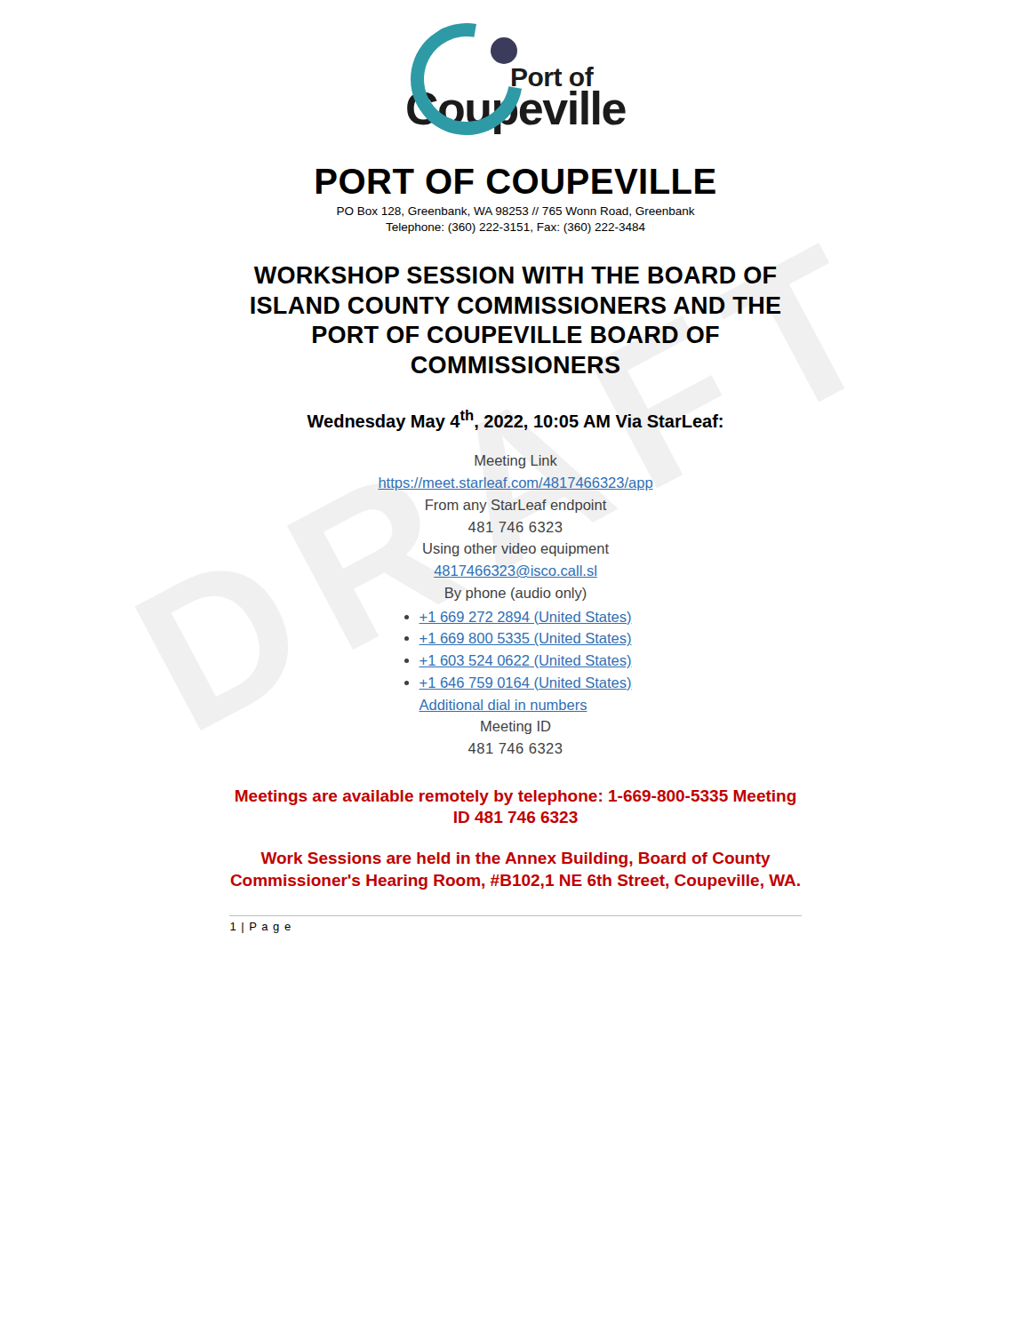DRAFT
Port of
Coupeville
PORT OF COUPEVILLE
PO Box 128, Greenbank, WA 98253 // 765 Wonn Road, Greenbank
Telephone: (360) 222-3151, Fax: (360) 222-3484
WORKSHOP SESSION WITH THE BOARD OF ISLAND COUNTY COMMISSIONERS AND THE PORT OF COUPEVILLE BOARD OF COMMISSIONERS
Wednesday May 4th, 2022, 10:05 AM Via StarLeaf:
Meeting Link
https://meet.starleaf.com/4817466323/app
From any StarLeaf endpoint
481 746 6323
Using other video equipment
4817466323@isco.call.sl
By phone (audio only)
+1 669 272 2894 (United States)
+1 669 800 5335 (United States)
+1 603 524 0622 (United States)
+1 646 759 0164 (United States)
Additional dial in numbers
Meeting ID
481 746 6323
Meetings are available remotely by telephone: 1-669-800-5335 Meeting ID 481 746 6323
Work Sessions are held in the Annex Building, Board of County Commissioner's Hearing Room, #B102,1 NE 6th Street, Coupeville, WA.
1 | P a g e